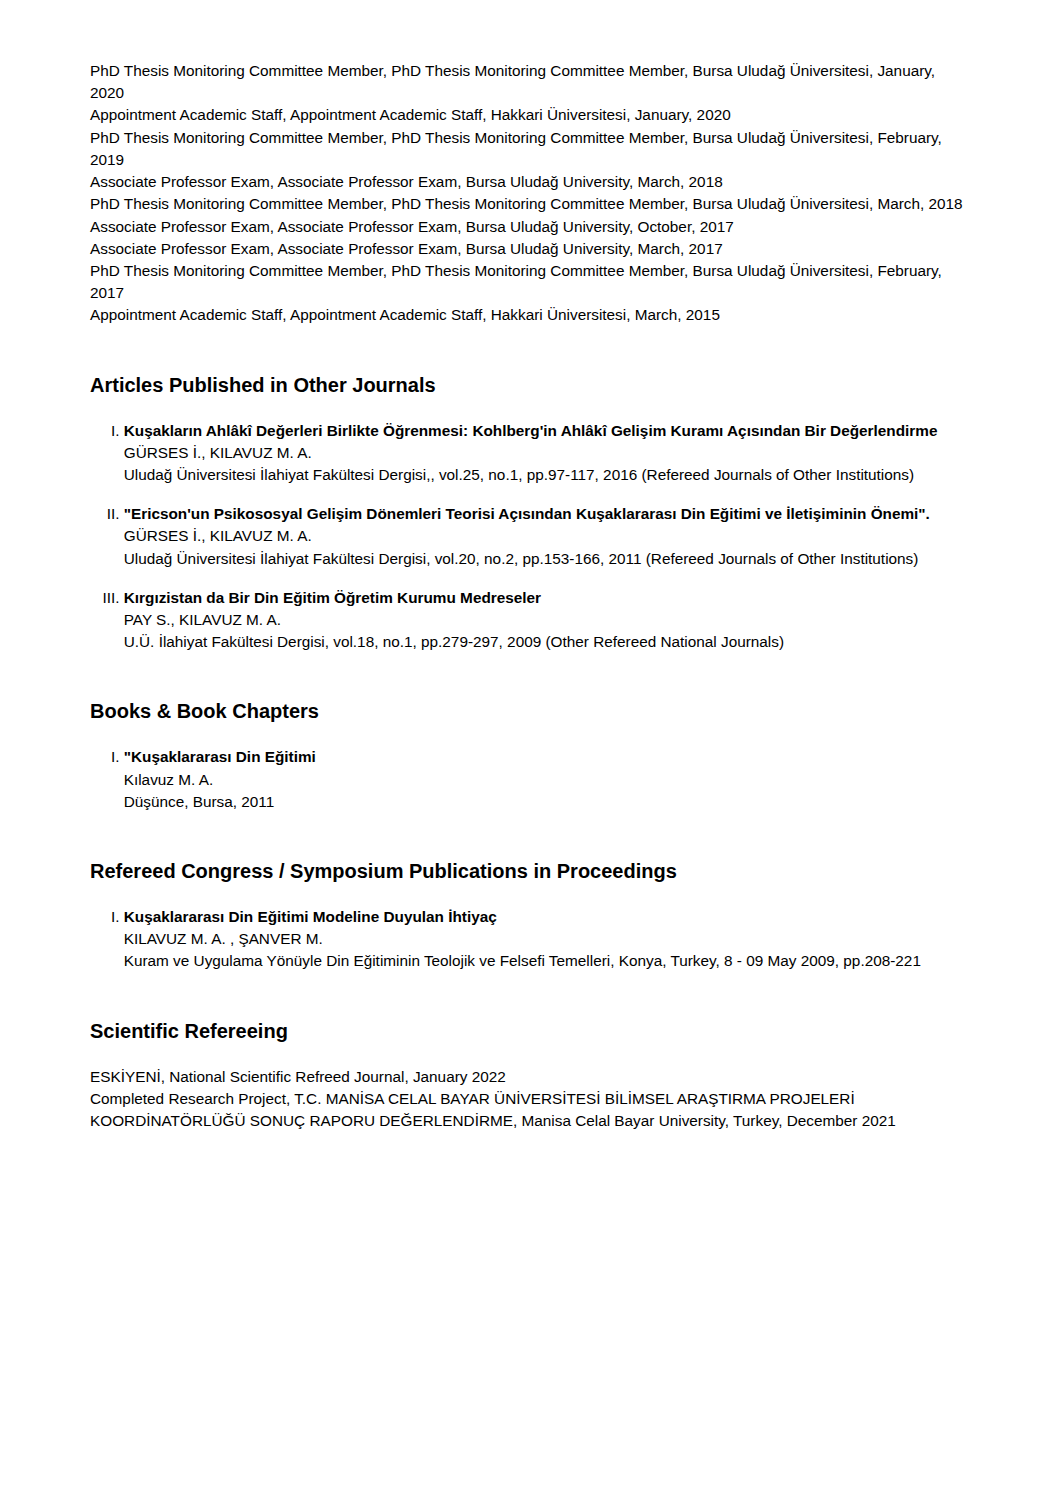PhD Thesis Monitoring Committee Member, PhD Thesis Monitoring Committee Member, Bursa Uludağ Üniversitesi, January, 2020
Appointment Academic Staff, Appointment Academic Staff, Hakkari Üniversitesi, January, 2020
PhD Thesis Monitoring Committee Member, PhD Thesis Monitoring Committee Member, Bursa Uludağ Üniversitesi, February, 2019
Associate Professor Exam, Associate Professor Exam, Bursa Uludağ University, March, 2018
PhD Thesis Monitoring Committee Member, PhD Thesis Monitoring Committee Member, Bursa Uludağ Üniversitesi, March, 2018
Associate Professor Exam, Associate Professor Exam, Bursa Uludağ University, October, 2017
Associate Professor Exam, Associate Professor Exam, Bursa Uludağ University, March, 2017
PhD Thesis Monitoring Committee Member, PhD Thesis Monitoring Committee Member, Bursa Uludağ Üniversitesi, February, 2017
Appointment Academic Staff, Appointment Academic Staff, Hakkari Üniversitesi, March, 2015
Articles Published in Other Journals
Kuşakların Ahlâkî Değerleri Birlikte Öğrenmesi: Kohlberg'in Ahlâkî Gelişim Kuramı Açısından Bir Değerlendirme
GÜRSES İ., KILAVUZ M. A.
Uludağ Üniversitesi İlahiyat Fakültesi Dergisi,, vol.25, no.1, pp.97-117, 2016 (Refereed Journals of Other Institutions)
"Ericson'un Psikososyal Gelişim Dönemleri Teorisi Açısından Kuşaklararası Din Eğitimi ve İletişiminin Önemi".
GÜRSES İ., KILAVUZ M. A.
Uludağ Üniversitesi İlahiyat Fakültesi Dergisi, vol.20, no.2, pp.153-166, 2011 (Refereed Journals of Other Institutions)
Kırgızistan da Bir Din Eğitim Öğretim Kurumu Medreseler
PAY S., KILAVUZ M. A.
U.Ü. İlahiyat Fakültesi Dergisi, vol.18, no.1, pp.279-297, 2009 (Other Refereed National Journals)
Books & Book Chapters
"Kuşaklararası Din Eğitimi
Kılavuz M. A.
Düşünce, Bursa, 2011
Refereed Congress / Symposium Publications in Proceedings
Kuşaklararası Din Eğitimi Modeline Duyulan İhtiyaç
KILAVUZ M. A. , ŞANVER M.
Kuram ve Uygulama Yönüyle Din Eğitiminin Teolojik ve Felsefi Temelleri, Konya, Turkey, 8 - 09 May 2009, pp.208-221
Scientific Refereeing
ESKİYENİ, National Scientific Refreed Journal, January 2022
Completed Research Project, T.C. MANİSA CELAL BAYAR ÜNİVERSİTESİ BİLİMSEL ARAŞTIRMA PROJELERİ KOORDİNATÖRLÜĞÜ SONUÇ RAPORU DEĞERLENDİRME, Manisa Celal Bayar University, Turkey, December 2021